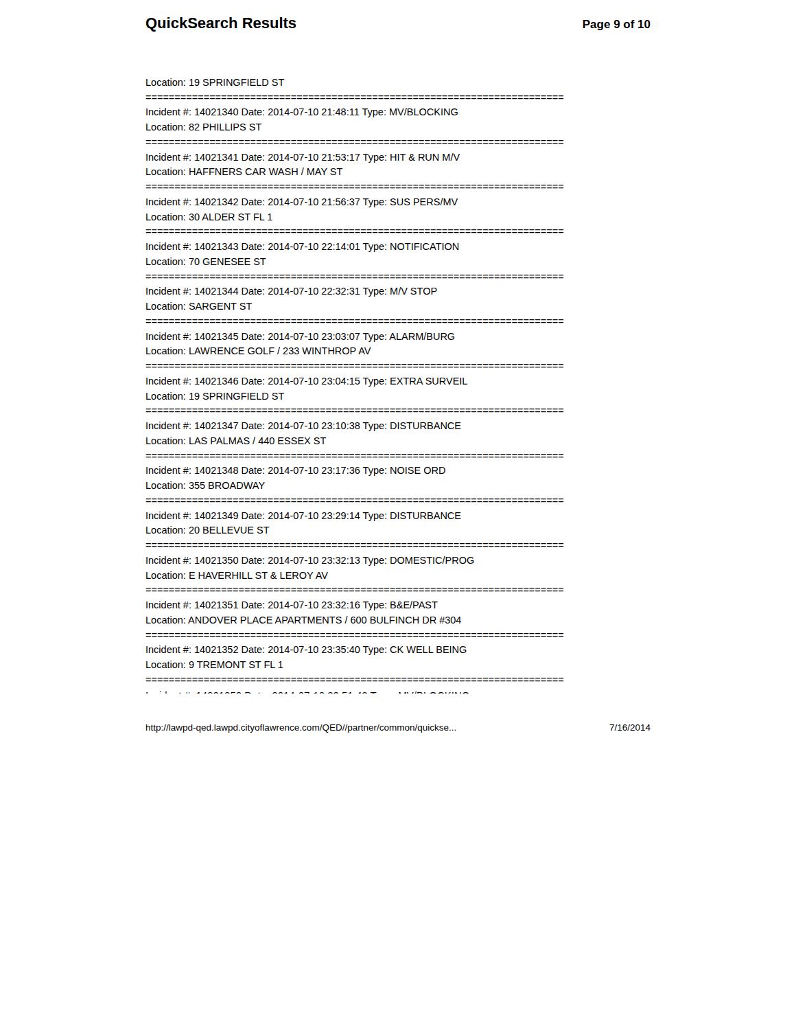QuickSearch Results
Page 9 of 10
Location: 19 SPRINGFIELD ST
========================================================================
Incident #: 14021340 Date: 2014-07-10 21:48:11 Type: MV/BLOCKING
Location: 82 PHILLIPS ST
========================================================================
Incident #: 14021341 Date: 2014-07-10 21:53:17 Type: HIT & RUN M/V
Location: HAFFNERS CAR WASH / MAY ST
========================================================================
Incident #: 14021342 Date: 2014-07-10 21:56:37 Type: SUS PERS/MV
Location: 30 ALDER ST FL 1
========================================================================
Incident #: 14021343 Date: 2014-07-10 22:14:01 Type: NOTIFICATION
Location: 70 GENESEE ST
========================================================================
Incident #: 14021344 Date: 2014-07-10 22:32:31 Type: M/V STOP
Location: SARGENT ST
========================================================================
Incident #: 14021345 Date: 2014-07-10 23:03:07 Type: ALARM/BURG
Location: LAWRENCE GOLF / 233 WINTHROP AV
========================================================================
Incident #: 14021346 Date: 2014-07-10 23:04:15 Type: EXTRA SURVEIL
Location: 19 SPRINGFIELD ST
========================================================================
Incident #: 14021347 Date: 2014-07-10 23:10:38 Type: DISTURBANCE
Location: LAS PALMAS / 440 ESSEX ST
========================================================================
Incident #: 14021348 Date: 2014-07-10 23:17:36 Type: NOISE ORD
Location: 355 BROADWAY
========================================================================
Incident #: 14021349 Date: 2014-07-10 23:29:14 Type: DISTURBANCE
Location: 20 BELLEVUE ST
========================================================================
Incident #: 14021350 Date: 2014-07-10 23:32:13 Type: DOMESTIC/PROG
Location: E HAVERHILL ST & LEROY AV
========================================================================
Incident #: 14021351 Date: 2014-07-10 23:32:16 Type: B&E/PAST
Location: ANDOVER PLACE APARTMENTS / 600 BULFINCH DR #304
========================================================================
Incident #: 14021352 Date: 2014-07-10 23:35:40 Type: CK WELL BEING
Location: 9 TREMONT ST FL 1
========================================================================
Incident #: 14021353 Date: 2014-07-10 23:51:42 Type: MV/BLOCKING
http://lawpd-qed.lawpd.cityoflawrence.com/QED//partner/common/quickse...
7/16/2014